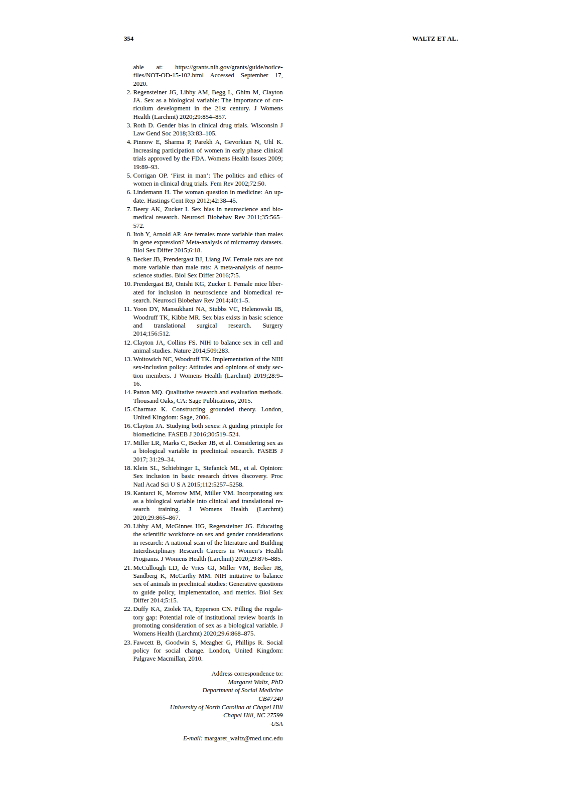354 Waltz et al.
able at: https://grants.nih.gov/grants/guide/notice-files/NOT-OD-15-102.html Accessed September 17, 2020.
Regensteiner JG, Libby AM, Begg L, Ghim M, Clayton JA. Sex as a biological variable: The importance of curriculum development in the 21st century. J Womens Health (Larchmt) 2020;29:854–857.
Roth D. Gender bias in clinical drug trials. Wisconsin J Law Gend Soc 2018;33:83–105.
Pinnow E, Sharma P, Parekh A, Gevorkian N, Uhl K. Increasing participation of women in early phase clinical trials approved by the FDA. Womens Health Issues 2009; 19:89–93.
Corrigan OP. ‘First in man’: The politics and ethics of women in clinical drug trials. Fem Rev 2002;72:50.
Lindemann H. The woman question in medicine: An update. Hastings Cent Rep 2012;42:38–45.
Beery AK, Zucker I. Sex bias in neuroscience and biomedical research. Neurosci Biobehav Rev 2011;35:565–572.
Itoh Y, Arnold AP. Are females more variable than males in gene expression? Meta-analysis of microarray datasets. Biol Sex Differ 2015;6:18.
Becker JB, Prendergast BJ, Liang JW. Female rats are not more variable than male rats: A meta-analysis of neuroscience studies. Biol Sex Differ 2016;7:5.
Prendergast BJ, Onishi KG, Zucker I. Female mice liberated for inclusion in neuroscience and biomedical research. Neurosci Biobehav Rev 2014;40:1–5.
Yoon DY, Mansukhani NA, Stubbs VC, Helenowski IB, Woodruff TK, Kibbe MR. Sex bias exists in basic science and translational surgical research. Surgery 2014;156:512.
Clayton JA, Collins FS. NIH to balance sex in cell and animal studies. Nature 2014;509:283.
Woitowich NC, Woodruff TK. Implementation of the NIH sex-inclusion policy: Attitudes and opinions of study section members. J Womens Health (Larchmt) 2019;28:9–16.
Patton MQ. Qualitative research and evaluation methods. Thousand Oaks, CA: Sage Publications, 2015.
Charmaz K. Constructing grounded theory. London, United Kingdom: Sage, 2006.
Clayton JA. Studying both sexes: A guiding principle for biomedicine. FASEB J 2016;30:519–524.
Miller LR, Marks C, Becker JB, et al. Considering sex as a biological variable in preclinical research. FASEB J 2017; 31:29–34.
Klein SL, Schiebinger L, Stefanick ML, et al. Opinion: Sex inclusion in basic research drives discovery. Proc Natl Acad Sci U S A 2015;112:5257–5258.
Kantarci K, Morrow MM, Miller VM. Incorporating sex as a biological variable into clinical and translational research training. J Womens Health (Larchmt) 2020;29:865–867.
Libby AM, McGinnes HG, Regensteiner JG. Educating the scientific workforce on sex and gender considerations in research: A national scan of the literature and Building Interdisciplinary Research Careers in Women’s Health Programs. J Womens Health (Larchmt) 2020;29:876–885.
McCullough LD, de Vries GJ, Miller VM, Becker JB, Sandberg K, McCarthy MM. NIH initiative to balance sex of animals in preclinical studies: Generative questions to guide policy, implementation, and metrics. Biol Sex Differ 2014;5:15.
Duffy KA, Ziolek TA, Epperson CN. Filling the regulatory gap: Potential role of institutional review boards in promoting consideration of sex as a biological variable. J Womens Health (Larchmt) 2020;29.6:868–875.
Fawcett B, Goodwin S, Meagher G, Phillips R. Social policy for social change. London, United Kingdom: Palgrave Macmillan, 2010.
Address correspondence to:
Margaret Waltz, PhD
Department of Social Medicine
CB#7240
University of North Carolina at Chapel Hill
Chapel Hill, NC 27599
USA
E-mail: margaret_waltz@med.unc.edu